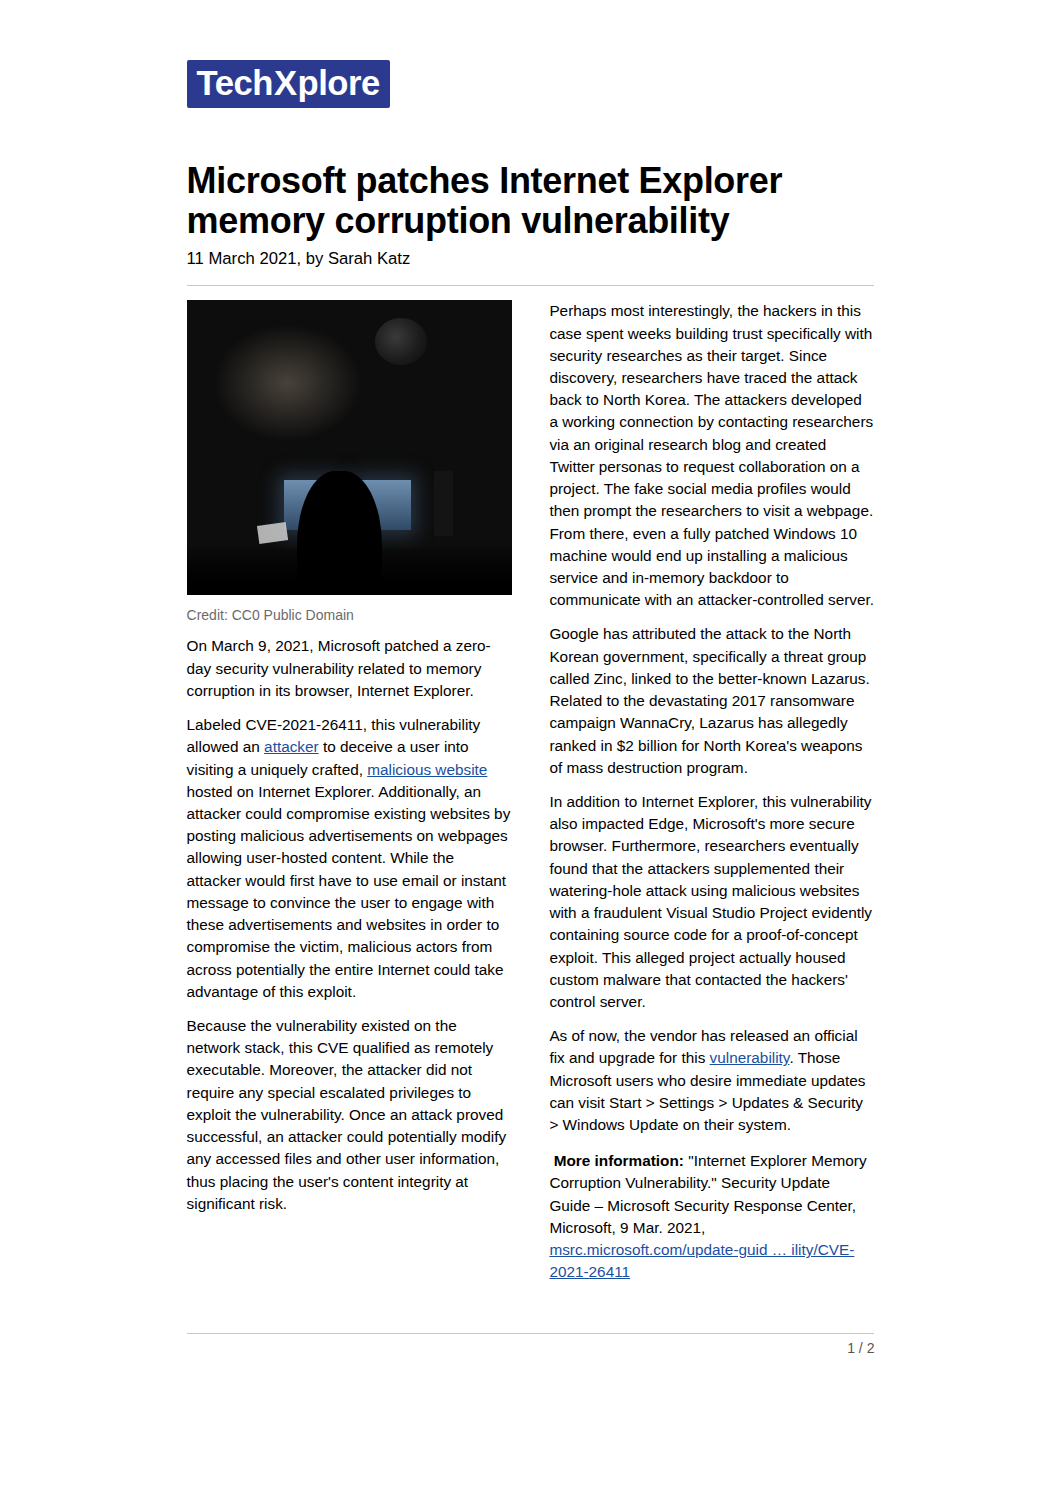TechXplore
Microsoft patches Internet Explorer memory corruption vulnerability
11 March 2021, by Sarah Katz
Credit: CC0 Public Domain
On March 9, 2021, Microsoft patched a zero-day security vulnerability related to memory corruption in its browser, Internet Explorer.
Labeled CVE-2021-26411, this vulnerability allowed an attacker to deceive a user into visiting a uniquely crafted, malicious website hosted on Internet Explorer. Additionally, an attacker could compromise existing websites by posting malicious advertisements on webpages allowing user-hosted content. While the attacker would first have to use email or instant message to convince the user to engage with these advertisements and websites in order to compromise the victim, malicious actors from across potentially the entire Internet could take advantage of this exploit.
Because the vulnerability existed on the network stack, this CVE qualified as remotely executable. Moreover, the attacker did not require any special escalated privileges to exploit the vulnerability. Once an attack proved successful, an attacker could potentially modify any accessed files and other user information, thus placing the user's content integrity at significant risk.
Perhaps most interestingly, the hackers in this case spent weeks building trust specifically with security researches as their target. Since discovery, researchers have traced the attack back to North Korea. The attackers developed a working connection by contacting researchers via an original research blog and created Twitter personas to request collaboration on a project. The fake social media profiles would then prompt the researchers to visit a webpage. From there, even a fully patched Windows 10 machine would end up installing a malicious service and in-memory backdoor to communicate with an attacker-controlled server.
Google has attributed the attack to the North Korean government, specifically a threat group called Zinc, linked to the better-known Lazarus. Related to the devastating 2017 ransomware campaign WannaCry, Lazarus has allegedly ranked in $2 billion for North Korea's weapons of mass destruction program.
In addition to Internet Explorer, this vulnerability also impacted Edge, Microsoft's more secure browser. Furthermore, researchers eventually found that the attackers supplemented their watering-hole attack using malicious websites with a fraudulent Visual Studio Project evidently containing source code for a proof-of-concept exploit. This alleged project actually housed custom malware that contacted the hackers' control server.
As of now, the vendor has released an official fix and upgrade for this vulnerability. Those Microsoft users who desire immediate updates can visit Start > Settings > Updates & Security > Windows Update on their system.
More information: "Internet Explorer Memory Corruption Vulnerability." Security Update Guide – Microsoft Security Response Center, Microsoft, 9 Mar. 2021, msrc.microsoft.com/update-guid … ility/CVE-2021-26411
1 / 2